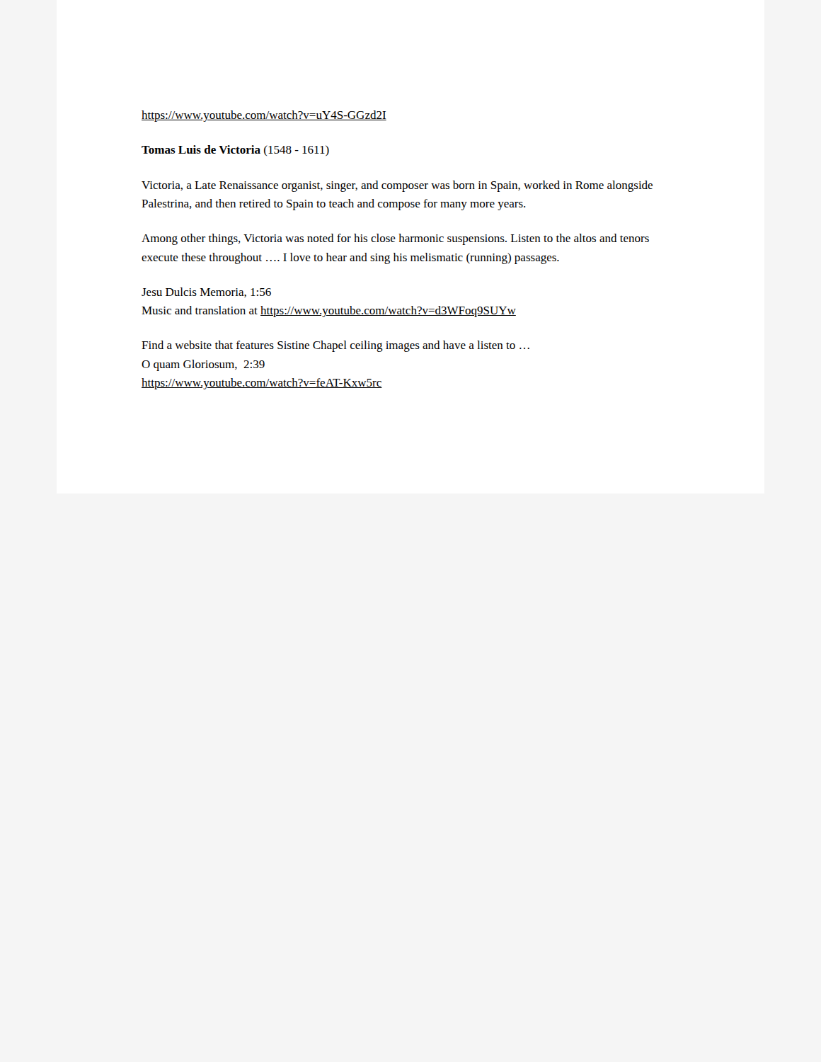https://www.youtube.com/watch?v=uY4S-GGzd2I
Tomas Luis de Victoria (1548 - 1611)
Victoria, a Late Renaissance organist, singer, and composer was born in Spain, worked in Rome alongside Palestrina, and then retired to Spain to teach and compose for many more years.
Among other things, Victoria was noted for his close harmonic suspensions. Listen to the altos and tenors execute these throughout …. I love to hear and sing his melismatic (running) passages.
Jesu Dulcis Memoria, 1:56
Music and translation at https://www.youtube.com/watch?v=d3WFoq9SUYw
Find a website that features Sistine Chapel ceiling images and have a listen to …
O quam Gloriosum, 2:39
https://www.youtube.com/watch?v=feAT-Kxw5rc